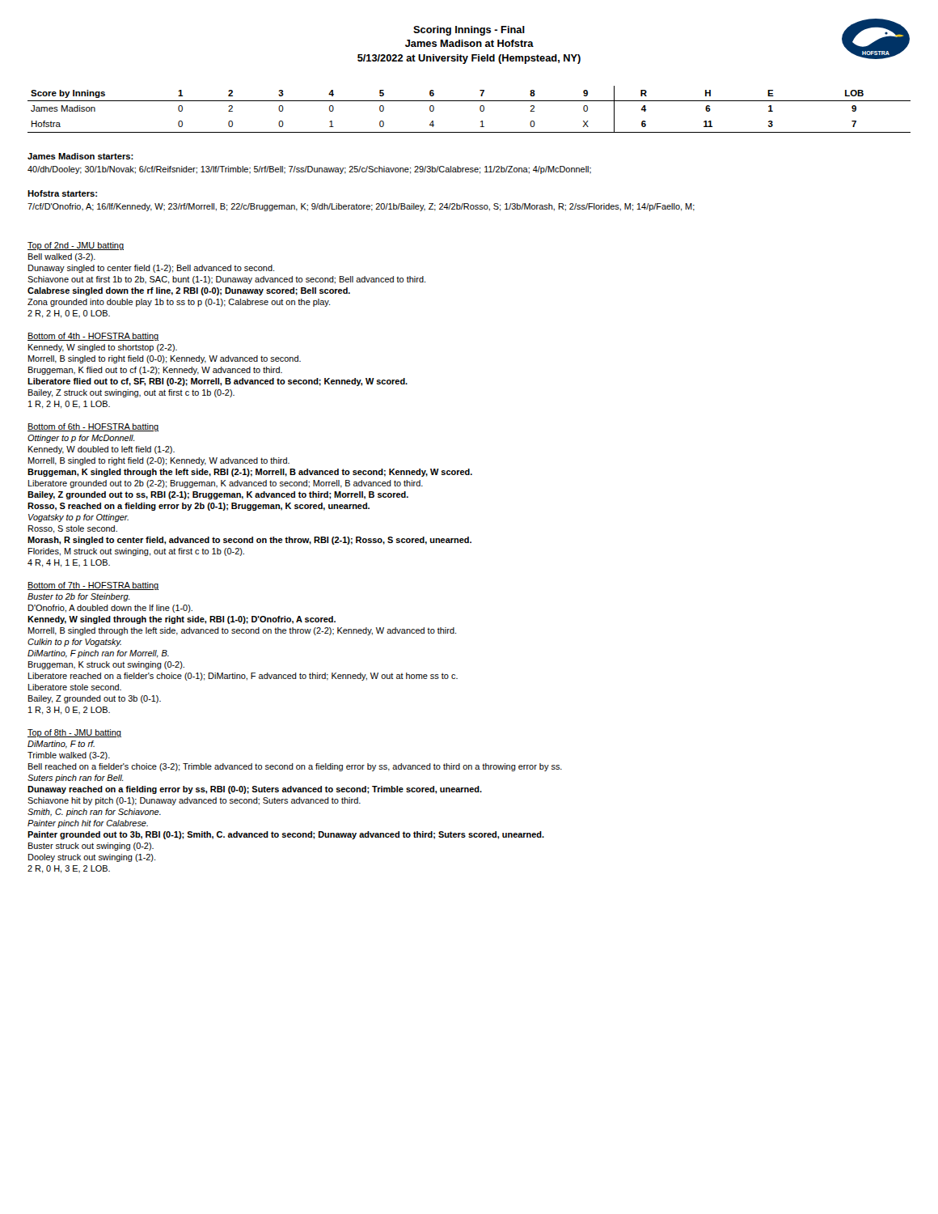HOFSTRA
Scoring Innings - Final
James Madison at Hofstra
5/13/2022 at University Field (Hempstead, NY)
| Score by Innings | 1 | 2 | 3 | 4 | 5 | 6 | 7 | 8 | 9 | R | H | E | LOB |
| --- | --- | --- | --- | --- | --- | --- | --- | --- | --- | --- | --- | --- | --- |
| James Madison | 0 | 2 | 0 | 0 | 0 | 0 | 0 | 2 | 0 | 4 | 6 | 1 | 9 |
| Hofstra | 0 | 0 | 0 | 1 | 0 | 4 | 1 | 0 | X | 6 | 11 | 3 | 7 |
James Madison starters:
40/dh/Dooley; 30/1b/Novak; 6/cf/Reifsnider; 13/lf/Trimble; 5/rf/Bell; 7/ss/Dunaway; 25/c/Schiavone; 29/3b/Calabrese; 11/2b/Zona; 4/p/McDonnell;
Hofstra starters:
7/cf/D'Onofrio, A; 16/lf/Kennedy, W; 23/rf/Morrell, B; 22/c/Bruggeman, K; 9/dh/Liberatore; 20/1b/Bailey, Z; 24/2b/Rosso, S; 1/3b/Morash, R; 2/ss/Florides, M; 14/p/Faello, M;
Top of 2nd - JMU batting
Bell walked (3-2).
Dunaway singled to center field (1-2); Bell advanced to second.
Schiavone out at first 1b to 2b, SAC, bunt (1-1); Dunaway advanced to second; Bell advanced to third.
Calabrese singled down the rf line, 2 RBI (0-0); Dunaway scored; Bell scored.
Zona grounded into double play 1b to ss to p (0-1); Calabrese out on the play.
2 R, 2 H, 0 E, 0 LOB.
Bottom of 4th - HOFSTRA batting
Kennedy, W singled to shortstop (2-2).
Morrell, B singled to right field (0-0); Kennedy, W advanced to second.
Bruggeman, K flied out to cf (1-2); Kennedy, W advanced to third.
Liberatore flied out to cf, SF, RBI (0-2); Morrell, B advanced to second; Kennedy, W scored.
Bailey, Z struck out swinging, out at first c to 1b (0-2).
1 R, 2 H, 0 E, 1 LOB.
Bottom of 6th - HOFSTRA batting
Ottinger to p for McDonnell.
Kennedy, W doubled to left field (1-2).
Morrell, B singled to right field (2-0); Kennedy, W advanced to third.
Bruggeman, K singled through the left side, RBI (2-1); Morrell, B advanced to second; Kennedy, W scored.
Liberatore grounded out to 2b (2-2); Bruggeman, K advanced to second; Morrell, B advanced to third.
Bailey, Z grounded out to ss, RBI (2-1); Bruggeman, K advanced to third; Morrell, B scored.
Rosso, S reached on a fielding error by 2b (0-1); Bruggeman, K scored, unearned.
Vogatsky to p for Ottinger.
Rosso, S stole second.
Morash, R singled to center field, advanced to second on the throw, RBI (2-1); Rosso, S scored, unearned.
Florides, M struck out swinging, out at first c to 1b (0-2).
4 R, 4 H, 1 E, 1 LOB.
Bottom of 7th - HOFSTRA batting
Buster to 2b for Steinberg.
D'Onofrio, A doubled down the lf line (1-0).
Kennedy, W singled through the right side, RBI (1-0); D'Onofrio, A scored.
Morrell, B singled through the left side, advanced to second on the throw (2-2); Kennedy, W advanced to third.
Culkin to p for Vogatsky.
DiMartino, F pinch ran for Morrell, B.
Bruggeman, K struck out swinging (0-2).
Liberatore reached on a fielder's choice (0-1); DiMartino, F advanced to third; Kennedy, W out at home ss to c.
Liberatore stole second.
Bailey, Z grounded out to 3b (0-1).
1 R, 3 H, 0 E, 2 LOB.
Top of 8th - JMU batting
DiMartino, F to rf.
Trimble walked (3-2).
Bell reached on a fielder's choice (3-2); Trimble advanced to second on a fielding error by ss, advanced to third on a throwing error by ss.
Suters pinch ran for Bell.
Dunaway reached on a fielding error by ss, RBI (0-0); Suters advanced to second; Trimble scored, unearned.
Schiavone hit by pitch (0-1); Dunaway advanced to second; Suters advanced to third.
Smith, C. pinch ran for Schiavone.
Painter pinch hit for Calabrese.
Painter grounded out to 3b, RBI (0-1); Smith, C. advanced to second; Dunaway advanced to third; Suters scored, unearned.
Buster struck out swinging (0-2).
Dooley struck out swinging (1-2).
2 R, 0 H, 3 E, 2 LOB.